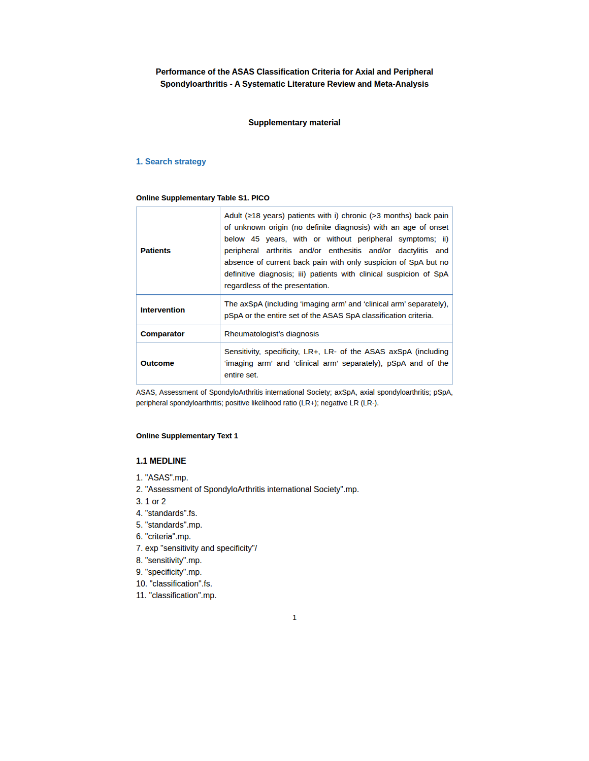Performance of the ASAS Classification Criteria for Axial and Peripheral Spondyloarthritis - A Systematic Literature Review and Meta-Analysis
Supplementary material
1. Search strategy
Online Supplementary Table S1. PICO
| Patients | Adult (≥18 years) patients with i) chronic (>3 months) back pain of unknown origin (no definite diagnosis) with an age of onset below 45 years, with or without peripheral symptoms; ii) peripheral arthritis and/or enthesitis and/or dactylitis and absence of current back pain with only suspicion of SpA but no definitive diagnosis; iii) patients with clinical suspicion of SpA regardless of the presentation. |
| Intervention | The axSpA (including ‘imaging arm’ and ‘clinical arm’ separately), pSpA or the entire set of the ASAS SpA classification criteria. |
| Comparator | Rheumatologist’s diagnosis |
| Outcome | Sensitivity, specificity, LR+, LR- of the ASAS axSpA (including ‘imaging arm’ and ‘clinical arm’ separately), pSpA and of the entire set. |
ASAS, Assessment of SpondyloArthritis international Society; axSpA, axial spondyloarthritis; pSpA, peripheral spondyloarthritis; positive likelihood ratio (LR+); negative LR (LR-).
Online Supplementary Text 1
1.1 MEDLINE
1. "ASAS".mp.
2. "Assessment of SpondyloArthritis international Society".mp.
3. 1 or 2
4. "standards".fs.
5. "standards".mp.
6. "criteria".mp.
7. exp "sensitivity and specificity"/
8. "sensitivity".mp.
9. "specificity".mp.
10. "classification".fs.
11. "classification".mp.
1